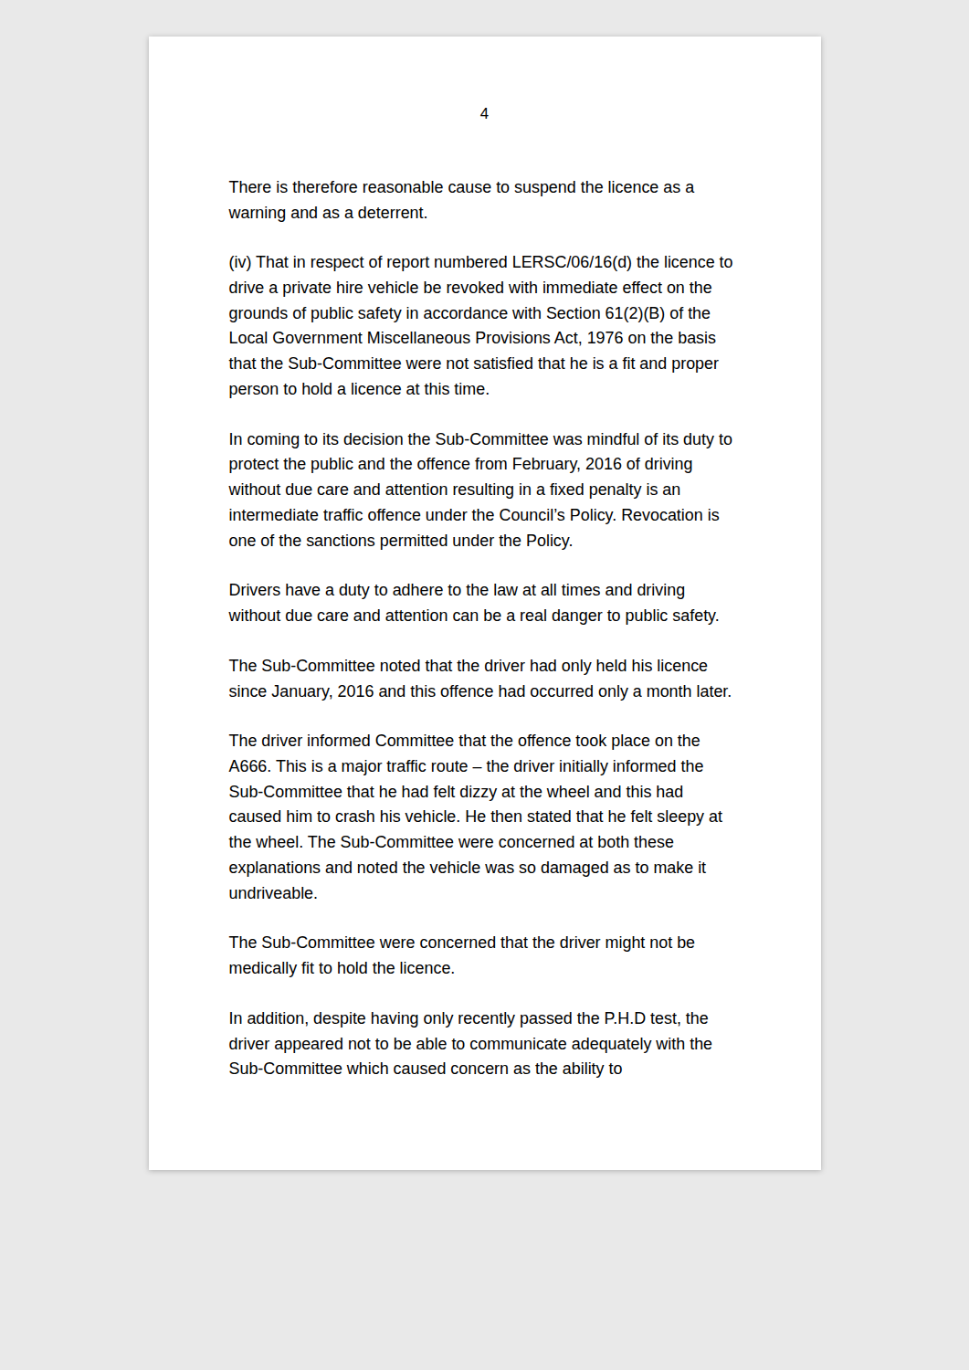4
There is therefore reasonable cause to suspend the licence as a warning and as a deterrent.
(iv) That in respect of report numbered LERSC/06/16(d) the licence to drive a private hire vehicle be revoked with immediate effect on the grounds of public safety in accordance with Section 61(2)(B) of the Local Government Miscellaneous Provisions Act, 1976 on the basis that the Sub-Committee were not satisfied that he is a fit and proper person to hold a licence at this time.
In coming to its decision the Sub-Committee was mindful of its duty to protect the public and the offence from February, 2016 of driving without due care and attention resulting in a fixed penalty is an intermediate traffic offence under the Council’s Policy. Revocation is one of the sanctions permitted under the Policy.
Drivers have a duty to adhere to the law at all times and driving without due care and attention can be a real danger to public safety.
The Sub-Committee noted that the driver had only held his licence since January, 2016 and this offence had occurred only a month later.
The driver informed Committee that the offence took place on the A666. This is a major traffic route – the driver initially informed the Sub-Committee that he had felt dizzy at the wheel and this had caused him to crash his vehicle. He then stated that he felt sleepy at the wheel. The Sub-Committee were concerned at both these explanations and noted the vehicle was so damaged as to make it undriveable.
The Sub-Committee were concerned that the driver might not be medically fit to hold the licence.
In addition, despite having only recently passed the P.H.D test, the driver appeared not to be able to communicate adequately with the Sub-Committee which caused concern as the ability to